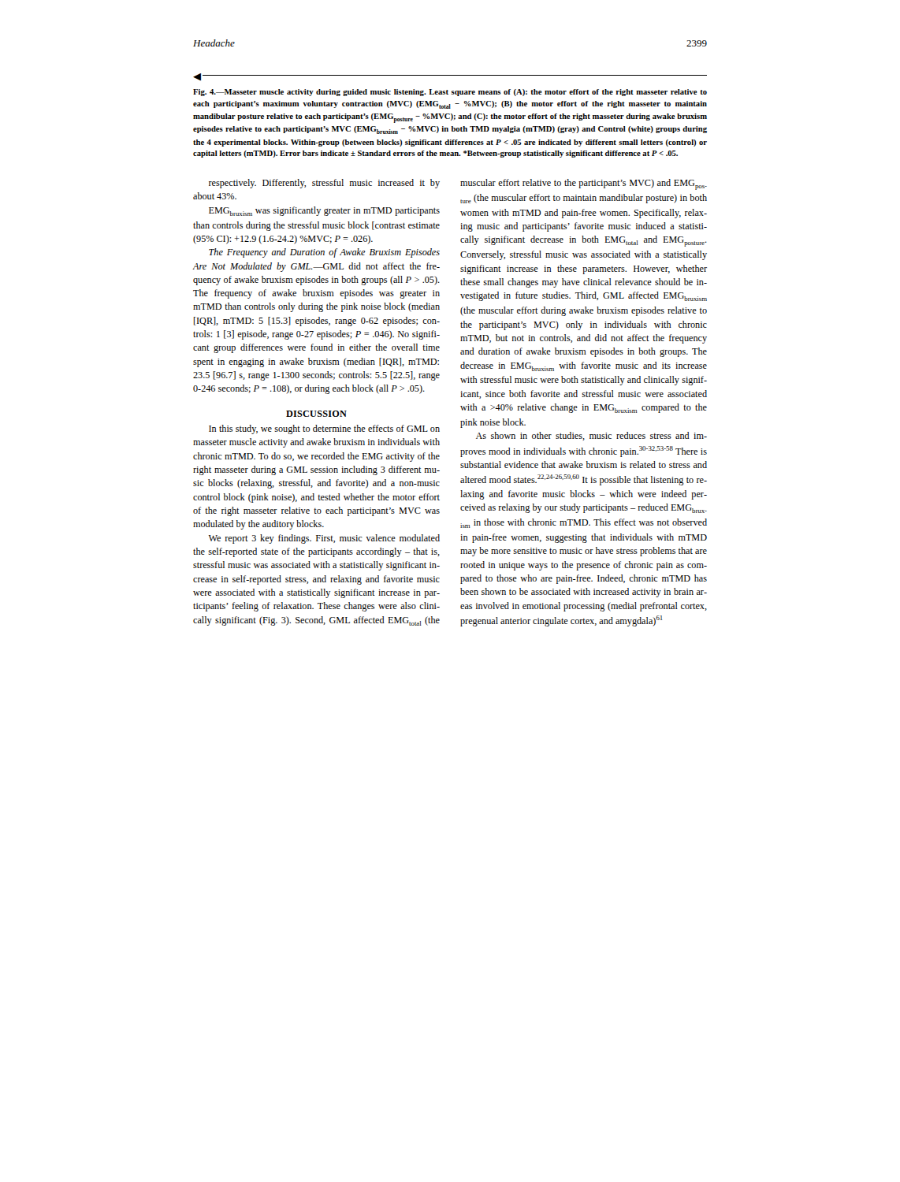Headache
2399
◀
Fig. 4.—Masseter muscle activity during guided music listening. Least square means of (A): the motor effort of the right masseter relative to each participant’s maximum voluntary contraction (MVC) (EMGtotal − %MVC); (B) the motor effort of the right masseter to maintain mandibular posture relative to each participant’s (EMGposture − %MVC); and (C): the motor effort of the right masseter during awake bruxism episodes relative to each participant’s MVC (EMGbruxism − %MVC) in both TMD myalgia (mTMD) (gray) and Control (white) groups during the 4 experimental blocks. Within-group (between blocks) significant differences at P < .05 are indicated by different small letters (control) or capital letters (mTMD). Error bars indicate ± Standard errors of the mean. *Between-group statistically significant difference at P < .05.
respectively. Differently, stressful music increased it by about 43%.
EMGbruxism was significantly greater in mTMD participants than controls during the stressful music block [contrast estimate (95% CI): +12.9 (1.6-24.2) %MVC; P = .026).
The Frequency and Duration of Awake Bruxism Episodes Are Not Modulated by GML.—GML did not affect the frequency of awake bruxism episodes in both groups (all P > .05). The frequency of awake bruxism episodes was greater in mTMD than controls only during the pink noise block (median [IQR], mTMD: 5 [15.3] episodes, range 0-62 episodes; controls: 1 [3] episode, range 0-27 episodes; P = .046). No significant group differences were found in either the overall time spent in engaging in awake bruxism (median [IQR], mTMD: 23.5 [96.7] s, range 1-1300 seconds; controls: 5.5 [22.5], range 0-246 seconds; P = .108), or during each block (all P > .05).
DISCUSSION
In this study, we sought to determine the effects of GML on masseter muscle activity and awake bruxism in individuals with chronic mTMD. To do so, we recorded the EMG activity of the right masseter during a GML session including 3 different music blocks (relaxing, stressful, and favorite) and a non-music control block (pink noise), and tested whether the motor effort of the right masseter relative to each participant’s MVC was modulated by the auditory blocks.
We report 3 key findings. First, music valence modulated the self-reported state of the participants accordingly – that is, stressful music was associated with a statistically significant increase in self-reported stress, and relaxing and favorite music were associated with a statistically significant increase in participants’ feeling of relaxation. These changes were also clinically significant (Fig. 3). Second, GML affected EMGtotal (the muscular effort relative to the participant’s MVC) and EMGposture (the muscular effort to maintain mandibular posture) in both women with mTMD and pain-free women. Specifically, relaxing music and participants’ favorite music induced a statistically significant decrease in both EMGtotal and EMGposture. Conversely, stressful music was associated with a statistically significant increase in these parameters. However, whether these small changes may have clinical relevance should be investigated in future studies. Third, GML affected EMGbruxism (the muscular effort during awake bruxism episodes relative to the participant’s MVC) only in individuals with chronic mTMD, but not in controls, and did not affect the frequency and duration of awake bruxism episodes in both groups. The decrease in EMGbruxism with favorite music and its increase with stressful music were both statistically and clinically significant, since both favorite and stressful music were associated with a >40% relative change in EMGbruxism compared to the pink noise block.
As shown in other studies, music reduces stress and improves mood in individuals with chronic pain.30-32,53-58 There is substantial evidence that awake bruxism is related to stress and altered mood states.22,24-26,59,60 It is possible that listening to relaxing and favorite music blocks – which were indeed perceived as relaxing by our study participants – reduced EMGbruxism in those with chronic mTMD. This effect was not observed in pain-free women, suggesting that individuals with mTMD may be more sensitive to music or have stress problems that are rooted in unique ways to the presence of chronic pain as compared to those who are pain-free. Indeed, chronic mTMD has been shown to be associated with increased activity in brain areas involved in emotional processing (medial prefrontal cortex, pregenual anterior cingulate cortex, and amygdala)61